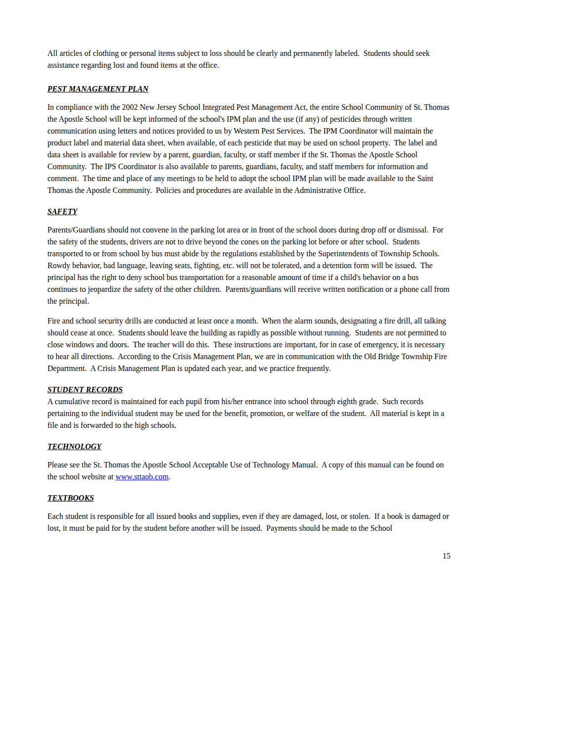All articles of clothing or personal items subject to loss should be clearly and permanently labeled. Students should seek assistance regarding lost and found items at the office.
PEST MANAGEMENT PLAN
In compliance with the 2002 New Jersey School Integrated Pest Management Act, the entire School Community of St. Thomas the Apostle School will be kept informed of the school's IPM plan and the use (if any) of pesticides through written communication using letters and notices provided to us by Western Pest Services. The IPM Coordinator will maintain the product label and material data sheet, when available, of each pesticide that may be used on school property. The label and data sheet is available for review by a parent, guardian, faculty, or staff member if the St. Thomas the Apostle School Community. The IPS Coordinator is also available to parents, guardians, faculty, and staff members for information and comment. The time and place of any meetings to be held to adopt the school IPM plan will be made available to the Saint Thomas the Apostle Community. Policies and procedures are available in the Administrative Office.
SAFETY
Parents/Guardians should not convene in the parking lot area or in front of the school doors during drop off or dismissal. For the safety of the students, drivers are not to drive beyond the cones on the parking lot before or after school. Students transported to or from school by bus must abide by the regulations established by the Superintendents of Township Schools. Rowdy behavior, bad language, leaving seats, fighting, etc. will not be tolerated, and a detention form will be issued. The principal has the right to deny school bus transportation for a reasonable amount of time if a child's behavior on a bus continues to jeopardize the safety of the other children. Parents/guardians will receive written notification or a phone call from the principal.
Fire and school security drills are conducted at least once a month. When the alarm sounds, designating a fire drill, all talking should cease at once. Students should leave the building as rapidly as possible without running. Students are not permitted to close windows and doors. The teacher will do this. These instructions are important, for in case of emergency, it is necessary to hear all directions. According to the Crisis Management Plan, we are in communication with the Old Bridge Township Fire Department. A Crisis Management Plan is updated each year, and we practice frequently.
STUDENT RECORDS
A cumulative record is maintained for each pupil from his/her entrance into school through eighth grade. Such records pertaining to the individual student may be used for the benefit, promotion, or welfare of the student. All material is kept in a file and is forwarded to the high schools.
TECHNOLOGY
Please see the St. Thomas the Apostle School Acceptable Use of Technology Manual. A copy of this manual can be found on the school website at www.sttaob.com.
TEXTBOOKS
Each student is responsible for all issued books and supplies, even if they are damaged, lost, or stolen. If a book is damaged or lost, it must be paid for by the student before another will be issued. Payments should be made to the School
15